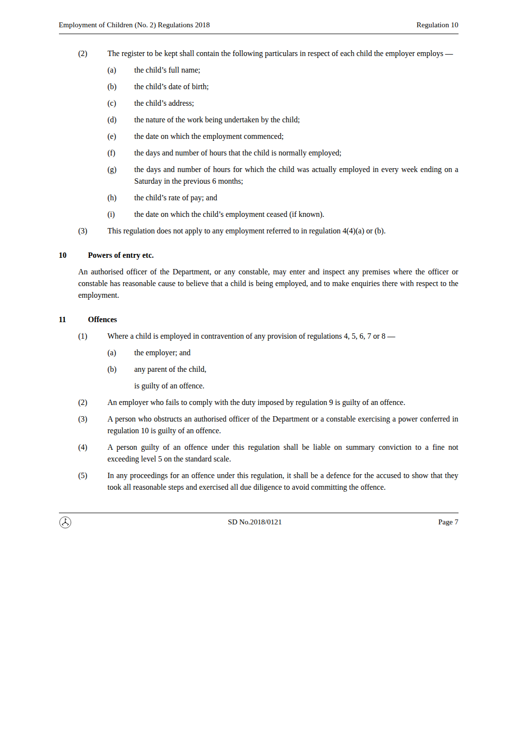Employment of Children (No. 2) Regulations 2018 Regulation 10
(2) The register to be kept shall contain the following particulars in respect of each child the employer employs —
(a) the child’s full name;
(b) the child’s date of birth;
(c) the child’s address;
(d) the nature of the work being undertaken by the child;
(e) the date on which the employment commenced;
(f) the days and number of hours that the child is normally employed;
(g) the days and number of hours for which the child was actually employed in every week ending on a Saturday in the previous 6 months;
(h) the child’s rate of pay; and
(i) the date on which the child’s employment ceased (if known).
(3) This regulation does not apply to any employment referred to in regulation 4(4)(a) or (b).
10 Powers of entry etc.
An authorised officer of the Department, or any constable, may enter and inspect any premises where the officer or constable has reasonable cause to believe that a child is being employed, and to make enquiries there with respect to the employment.
11 Offences
(1) Where a child is employed in contravention of any provision of regulations 4, 5, 6, 7 or 8 —
(a) the employer; and
(b) any parent of the child,
is guilty of an offence.
(2) An employer who fails to comply with the duty imposed by regulation 9 is guilty of an offence.
(3) A person who obstructs an authorised officer of the Department or a constable exercising a power conferred in regulation 10 is guilty of an offence.
(4) A person guilty of an offence under this regulation shall be liable on summary conviction to a fine not exceeding level 5 on the standard scale.
(5) In any proceedings for an offence under this regulation, it shall be a defence for the accused to show that they took all reasonable steps and exercised all due diligence to avoid committing the offence.
SD No.2018/0121 Page 7